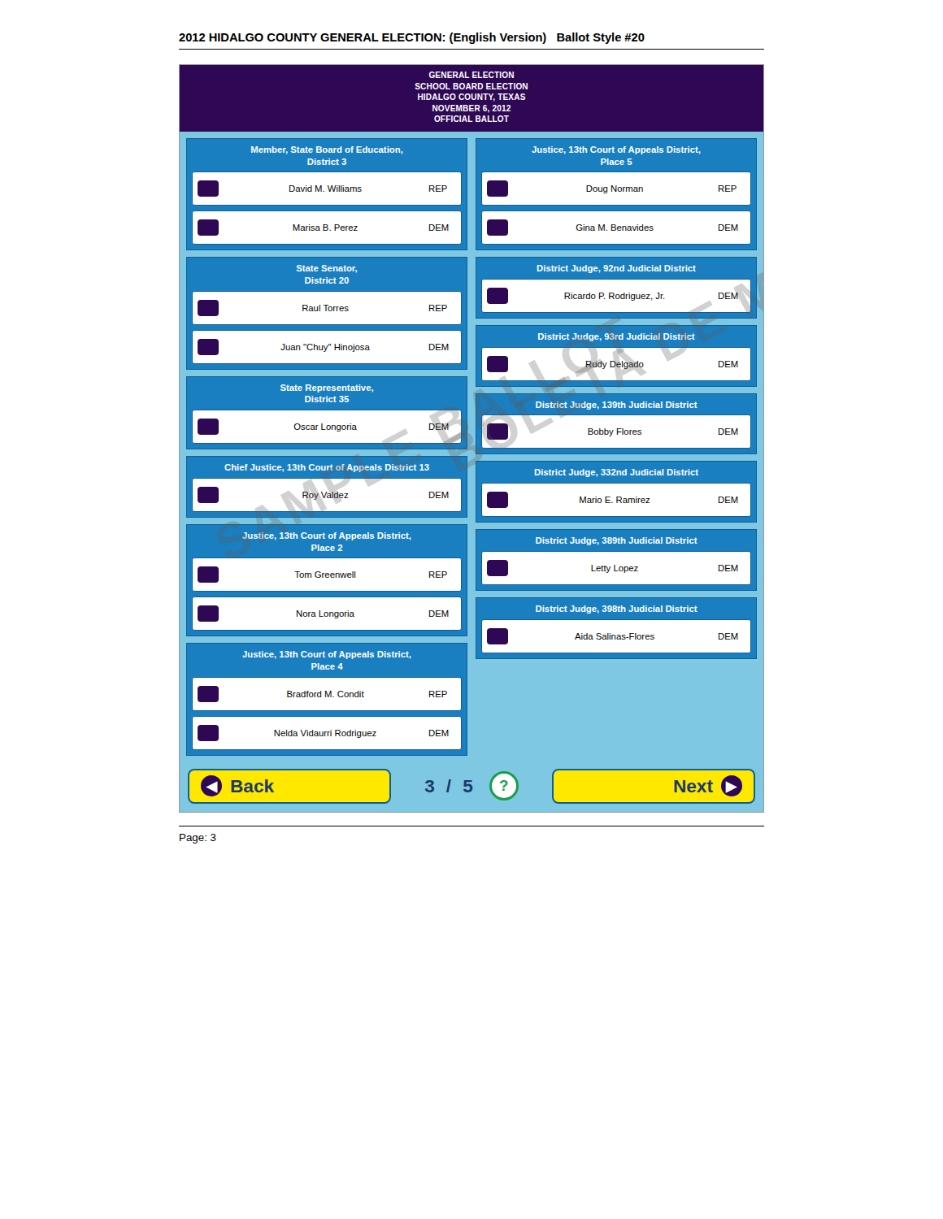2012 HIDALGO COUNTY GENERAL ELECTION: (English Version) Ballot Style #20
GENERAL ELECTION
SCHOOL BOARD ELECTION
HIDALGO COUNTY, TEXAS
NOVEMBER 6, 2012
OFFICIAL BALLOT
Member, State Board of Education,
District 3
David M. Williams
REP
Marisa B. Perez
DEM
State Senator,
District 20
Raul Torres
REP
Juan "Chuy" Hinojosa
DEM
State Representative,
District 35
Oscar Longoria
DEM
Chief Justice, 13th Court of Appeals District 13
Roy Valdez
DEM
Justice, 13th Court of Appeals District,
Place 2
Tom Greenwell
REP
Nora Longoria
DEM
Justice, 13th Court of Appeals District,
Place 4
Bradford M. Condit
REP
Nelda Vidaurri Rodriguez
DEM
Justice, 13th Court of Appeals District,
Place 5
Doug Norman
REP
Gina M. Benavides
DEM
District Judge, 92nd Judicial District
Ricardo P. Rodriguez, Jr.
DEM
District Judge, 93rd Judicial District
Rudy Delgado
DEM
District Judge, 139th Judicial District
Bobby Flores
DEM
District Judge, 332nd Judicial District
Mario E. Ramirez
DEM
District Judge, 389th Judicial District
Letty Lopez
DEM
District Judge, 398th Judicial District
Aida Salinas-Flores
DEM
◀
Back
3 / 5
?
Next
▶
SAMPLE BALLOT BOLETA DE MUESTRA
Page: 3